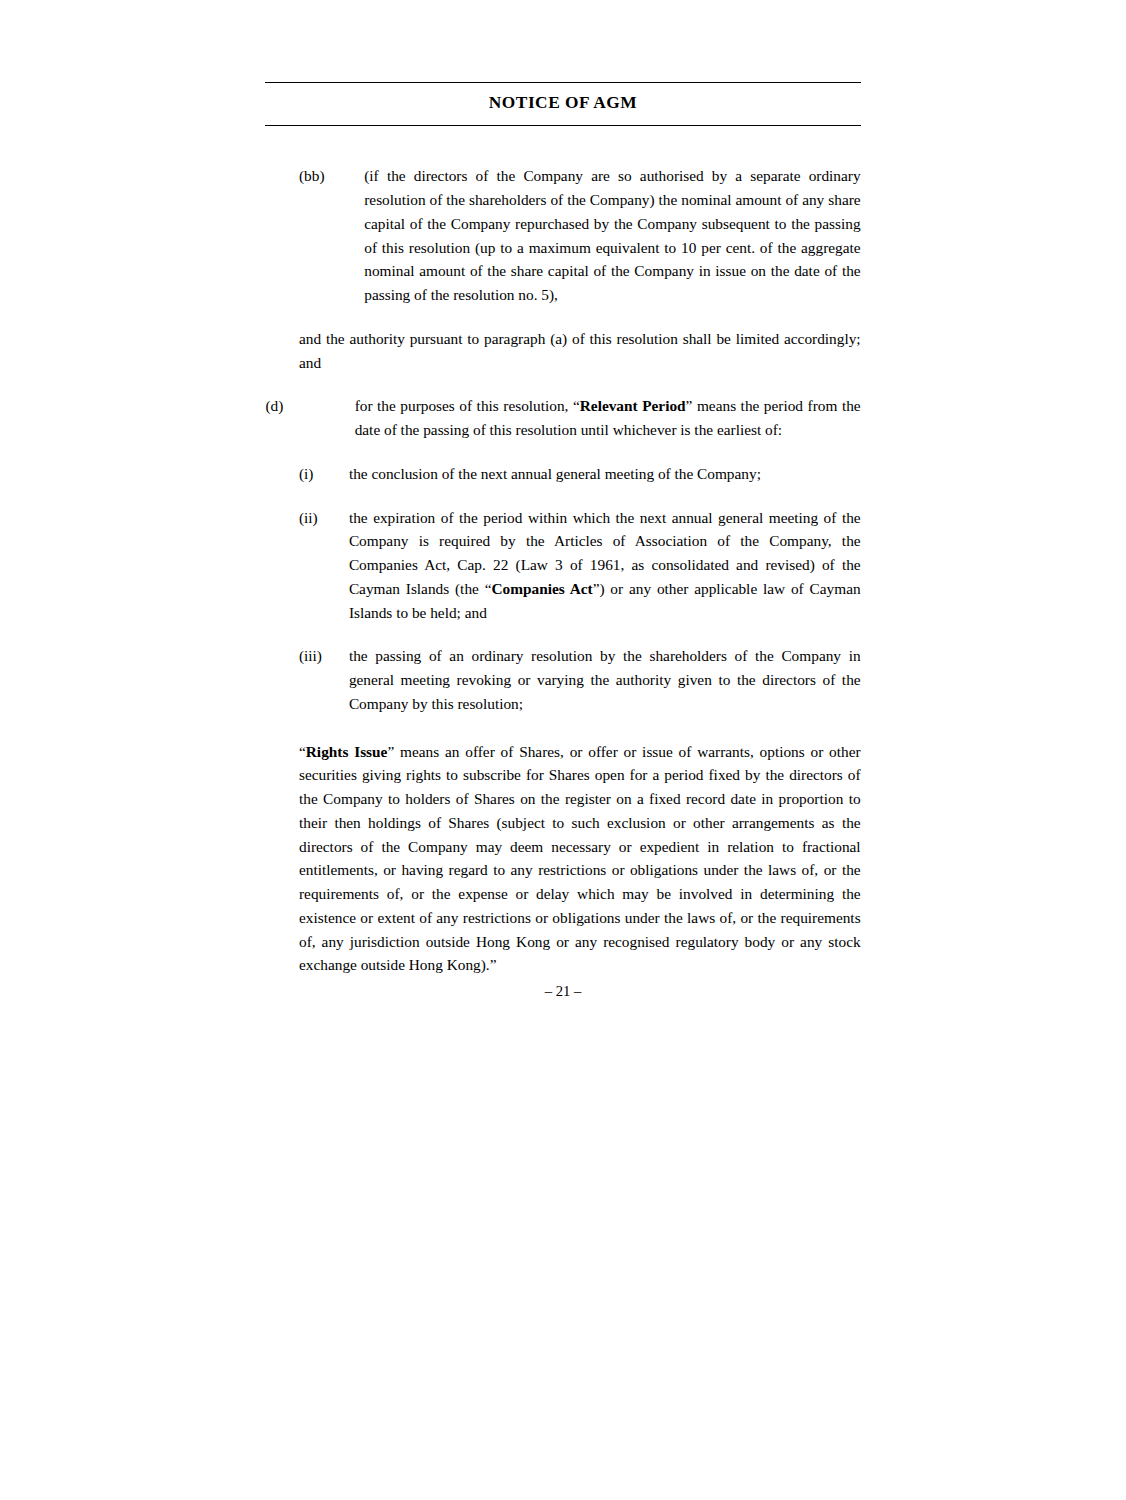NOTICE OF AGM
(bb)
(if the directors of the Company are so authorised by a separate ordinary resolution of the shareholders of the Company) the nominal amount of any share capital of the Company repurchased by the Company subsequent to the passing of this resolution (up to a maximum equivalent to 10 per cent. of the aggregate nominal amount of the share capital of the Company in issue on the date of the passing of the resolution no. 5),
and the authority pursuant to paragraph (a) of this resolution shall be limited accordingly; and
(d)
for the purposes of this resolution, “Relevant Period” means the period from the date of the passing of this resolution until whichever is the earliest of:
(i)
the conclusion of the next annual general meeting of the Company;
(ii)
the expiration of the period within which the next annual general meeting of the Company is required by the Articles of Association of the Company, the Companies Act, Cap. 22 (Law 3 of 1961, as consolidated and revised) of the Cayman Islands (the “Companies Act”) or any other applicable law of Cayman Islands to be held; and
(iii)
the passing of an ordinary resolution by the shareholders of the Company in general meeting revoking or varying the authority given to the directors of the Company by this resolution;
“Rights Issue” means an offer of Shares, or offer or issue of warrants, options or other securities giving rights to subscribe for Shares open for a period fixed by the directors of the Company to holders of Shares on the register on a fixed record date in proportion to their then holdings of Shares (subject to such exclusion or other arrangements as the directors of the Company may deem necessary or expedient in relation to fractional entitlements, or having regard to any restrictions or obligations under the laws of, or the requirements of, or the expense or delay which may be involved in determining the existence or extent of any restrictions or obligations under the laws of, or the requirements of, any jurisdiction outside Hong Kong or any recognised regulatory body or any stock exchange outside Hong Kong).”
– 21 –